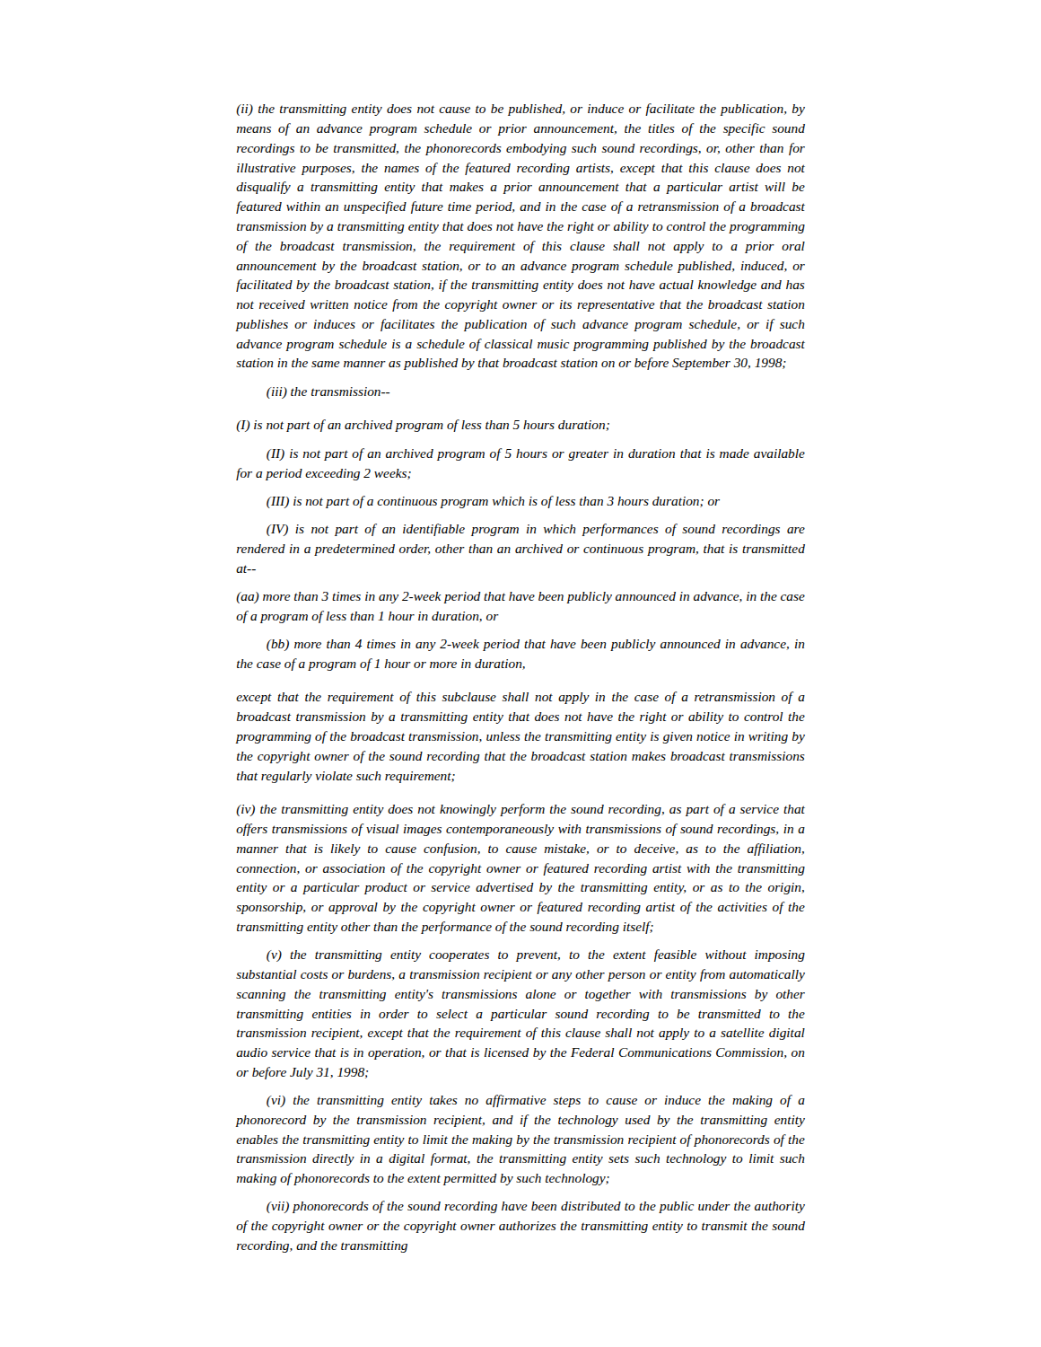(ii) the transmitting entity does not cause to be published, or induce or facilitate the publication, by means of an advance program schedule or prior announcement, the titles of the specific sound recordings to be transmitted, the phonorecords embodying such sound recordings, or, other than for illustrative purposes, the names of the featured recording artists, except that this clause does not disqualify a transmitting entity that makes a prior announcement that a particular artist will be featured within an unspecified future time period, and in the case of a retransmission of a broadcast transmission by a transmitting entity that does not have the right or ability to control the programming of the broadcast transmission, the requirement of this clause shall not apply to a prior oral announcement by the broadcast station, or to an advance program schedule published, induced, or facilitated by the broadcast station, if the transmitting entity does not have actual knowledge and has not received written notice from the copyright owner or its representative that the broadcast station publishes or induces or facilitates the publication of such advance program schedule, or if such advance program schedule is a schedule of classical music programming published by the broadcast station in the same manner as published by that broadcast station on or before September 30, 1998;
(iii) the transmission--
(I) is not part of an archived program of less than 5 hours duration;
(II) is not part of an archived program of 5 hours or greater in duration that is made available for a period exceeding 2 weeks;
(III) is not part of a continuous program which is of less than 3 hours duration; or
(IV) is not part of an identifiable program in which performances of sound recordings are rendered in a predetermined order, other than an archived or continuous program, that is transmitted at--
(aa) more than 3 times in any 2-week period that have been publicly announced in advance, in the case of a program of less than 1 hour in duration, or
(bb) more than 4 times in any 2-week period that have been publicly announced in advance, in the case of a program of 1 hour or more in duration,
except that the requirement of this subclause shall not apply in the case of a retransmission of a broadcast transmission by a transmitting entity that does not have the right or ability to control the programming of the broadcast transmission, unless the transmitting entity is given notice in writing by the copyright owner of the sound recording that the broadcast station makes broadcast transmissions that regularly violate such requirement;
(iv) the transmitting entity does not knowingly perform the sound recording, as part of a service that offers transmissions of visual images contemporaneously with transmissions of sound recordings, in a manner that is likely to cause confusion, to cause mistake, or to deceive, as to the affiliation, connection, or association of the copyright owner or featured recording artist with the transmitting entity or a particular product or service advertised by the transmitting entity, or as to the origin, sponsorship, or approval by the copyright owner or featured recording artist of the activities of the transmitting entity other than the performance of the sound recording itself;
(v) the transmitting entity cooperates to prevent, to the extent feasible without imposing substantial costs or burdens, a transmission recipient or any other person or entity from automatically scanning the transmitting entity's transmissions alone or together with transmissions by other transmitting entities in order to select a particular sound recording to be transmitted to the transmission recipient, except that the requirement of this clause shall not apply to a satellite digital audio service that is in operation, or that is licensed by the Federal Communications Commission, on or before July 31, 1998;
(vi) the transmitting entity takes no affirmative steps to cause or induce the making of a phonorecord by the transmission recipient, and if the technology used by the transmitting entity enables the transmitting entity to limit the making by the transmission recipient of phonorecords of the transmission directly in a digital format, the transmitting entity sets such technology to limit such making of phonorecords to the extent permitted by such technology;
(vii) phonorecords of the sound recording have been distributed to the public under the authority of the copyright owner or the copyright owner authorizes the transmitting entity to transmit the sound recording, and the transmitting